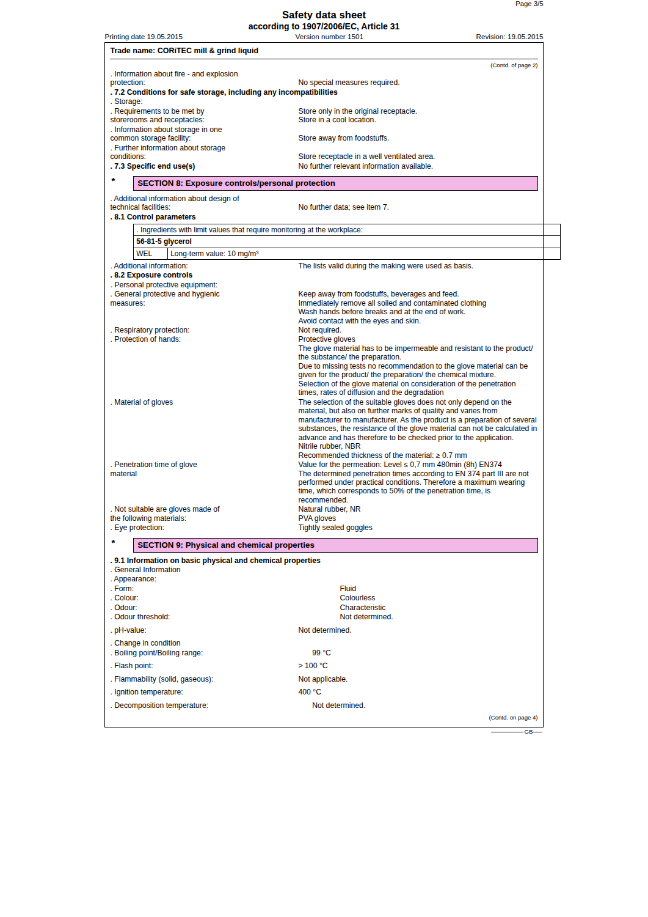Page 3/5
Safety data sheet
according to 1907/2006/EC, Article 31
Printing date 19.05.2015
Version number 1501
Revision: 19.05.2015
Trade name: CORiTEC mill & grind liquid
(Contd. of page 2)
| . Information about fire - and explosion protection: | No special measures required. |
| . 7.2 Conditions for safe storage, including any incompatibilities |
| . Storage: |
| . Requirements to be met by storerooms and receptacles: | Store only in the original receptacle. Store in a cool location. |
| . Information about storage in one common storage facility: | Store away from foodstuffs. |
| . Further information about storage conditions: | Store receptacle in a well ventilated area. |
| . 7.3 Specific end use(s) | No further relevant information available. |
*
SECTION 8: Exposure controls/personal protection
| . Additional information about design of technical facilities: | No further data; see item 7. |
| . 8.1 Control parameters |
| . Ingredients with limit values that require monitoring at the workplace: |
| 56-81-5 glycerol |
| WEL | Long-term value: 10 mg/m³ |
| . Additional information: | The lists valid during the making were used as basis. |
| . 8.2 Exposure controls |
| . Personal protective equipment: |
| . General protective and hygienic measures: | Keep away from foodstuffs, beverages and feed. Immediately remove all soiled and contaminated clothing Wash hands before breaks and at the end of work. Avoid contact with the eyes and skin. |
| . Respiratory protection: | Not required. |
| . Protection of hands: | Protective gloves The glove material has to be impermeable and resistant to the product/ the substance/ the preparation. Due to missing tests no recommendation to the glove material can be given for the product/ the preparation/ the chemical mixture. Selection of the glove material on consideration of the penetration times, rates of diffusion and the degradation |
| . Material of gloves | The selection of the suitable gloves does not only depend on the material, but also on further marks of quality and varies from manufacturer to manufacturer. As the product is a preparation of several substances, the resistance of the glove material can not be calculated in advance and has therefore to be checked prior to the application. Nitrile rubber, NBR Recommended thickness of the material: ≥ 0.7 mm |
| . Penetration time of glove material | Value for the permeation: Level ≤ 0,7 mm 480min (8h) EN374 The determined penetration times according to EN 374 part III are not performed under practical conditions. Therefore a maximum wearing time, which corresponds to 50% of the penetration time, is recommended. |
| . Not suitable are gloves made of the following materials: | Natural rubber, NR PVA gloves |
| . Eye protection: | Tightly sealed goggles |
*
SECTION 9: Physical and chemical properties
| . 9.1 Information on basic physical and chemical properties |
| . General Information |
| . Appearance: |
| . Form: | Fluid |
| . Colour: | Colourless |
| . Odour: | Characteristic |
| . Odour threshold: | Not determined. |
| . pH-value: | Not determined. |
| . Change in condition |
| . Boiling point/Boiling range: | 99 °C |
| . Flash point: | > 100 °C |
| . Flammability (solid, gaseous): | Not applicable. |
| . Ignition temperature: | 400 °C |
| . Decomposition temperature: | Not determined. |
(Contd. on page 4)
GB